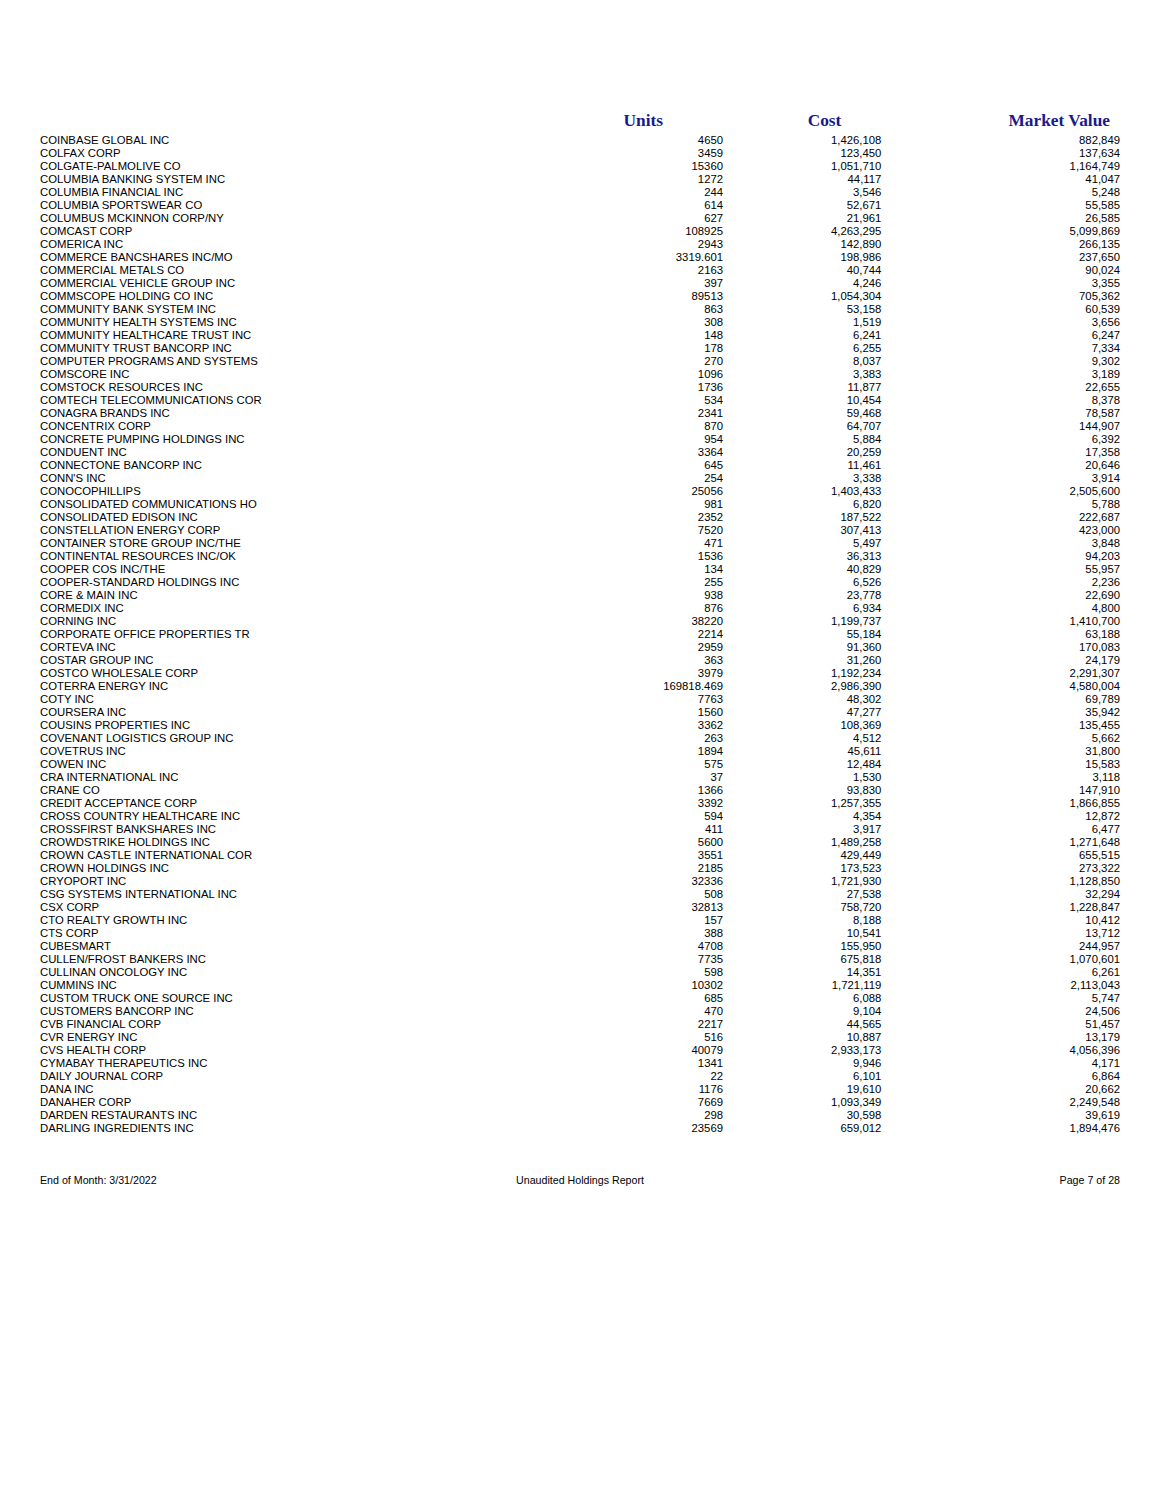| | Units | Cost | Market Value |
| --- | --- | --- | --- |
| COINBASE GLOBAL INC | 4650 | 1,426,108 | 882,849 |
| COLFAX CORP | 3459 | 123,450 | 137,634 |
| COLGATE-PALMOLIVE CO | 15360 | 1,051,710 | 1,164,749 |
| COLUMBIA BANKING SYSTEM INC | 1272 | 44,117 | 41,047 |
| COLUMBIA FINANCIAL INC | 244 | 3,546 | 5,248 |
| COLUMBIA SPORTSWEAR CO | 614 | 52,671 | 55,585 |
| COLUMBUS MCKINNON CORP/NY | 627 | 21,961 | 26,585 |
| COMCAST CORP | 108925 | 4,263,295 | 5,099,869 |
| COMERICA INC | 2943 | 142,890 | 266,135 |
| COMMERCE BANCSHARES INC/MO | 3319.601 | 198,986 | 237,650 |
| COMMERCIAL METALS CO | 2163 | 40,744 | 90,024 |
| COMMERCIAL VEHICLE GROUP INC | 397 | 4,246 | 3,355 |
| COMMSCOPE HOLDING CO INC | 89513 | 1,054,304 | 705,362 |
| COMMUNITY BANK SYSTEM INC | 863 | 53,158 | 60,539 |
| COMMUNITY HEALTH SYSTEMS INC | 308 | 1,519 | 3,656 |
| COMMUNITY HEALTHCARE TRUST INC | 148 | 6,241 | 6,247 |
| COMMUNITY TRUST BANCORP INC | 178 | 6,255 | 7,334 |
| COMPUTER PROGRAMS AND SYSTEMS | 270 | 8,037 | 9,302 |
| COMSCORE INC | 1096 | 3,383 | 3,189 |
| COMSTOCK RESOURCES INC | 1736 | 11,877 | 22,655 |
| COMTECH TELECOMMUNICATIONS COR | 534 | 10,454 | 8,378 |
| CONAGRA BRANDS INC | 2341 | 59,468 | 78,587 |
| CONCENTRIX CORP | 870 | 64,707 | 144,907 |
| CONCRETE PUMPING HOLDINGS INC | 954 | 5,884 | 6,392 |
| CONDUENT INC | 3364 | 20,259 | 17,358 |
| CONNECTONE BANCORP INC | 645 | 11,461 | 20,646 |
| CONN'S INC | 254 | 3,338 | 3,914 |
| CONOCOPHILLIPS | 25056 | 1,403,433 | 2,505,600 |
| CONSOLIDATED COMMUNICATIONS HO | 981 | 6,820 | 5,788 |
| CONSOLIDATED EDISON INC | 2352 | 187,522 | 222,687 |
| CONSTELLATION ENERGY CORP | 7520 | 307,413 | 423,000 |
| CONTAINER STORE GROUP INC/THE | 471 | 5,497 | 3,848 |
| CONTINENTAL RESOURCES INC/OK | 1536 | 36,313 | 94,203 |
| COOPER COS INC/THE | 134 | 40,829 | 55,957 |
| COOPER-STANDARD HOLDINGS INC | 255 | 6,526 | 2,236 |
| CORE & MAIN INC | 938 | 23,778 | 22,690 |
| CORMEDIX INC | 876 | 6,934 | 4,800 |
| CORNING INC | 38220 | 1,199,737 | 1,410,700 |
| CORPORATE OFFICE PROPERTIES TR | 2214 | 55,184 | 63,188 |
| CORTEVA INC | 2959 | 91,360 | 170,083 |
| COSTAR GROUP INC | 363 | 31,260 | 24,179 |
| COSTCO WHOLESALE CORP | 3979 | 1,192,234 | 2,291,307 |
| COTERRA ENERGY INC | 169818.469 | 2,986,390 | 4,580,004 |
| COTY INC | 7763 | 48,302 | 69,789 |
| COURSERA INC | 1560 | 47,277 | 35,942 |
| COUSINS PROPERTIES INC | 3362 | 108,369 | 135,455 |
| COVENANT LOGISTICS GROUP INC | 263 | 4,512 | 5,662 |
| COVETRUS INC | 1894 | 45,611 | 31,800 |
| COWEN INC | 575 | 12,484 | 15,583 |
| CRA INTERNATIONAL INC | 37 | 1,530 | 3,118 |
| CRANE CO | 1366 | 93,830 | 147,910 |
| CREDIT ACCEPTANCE CORP | 3392 | 1,257,355 | 1,866,855 |
| CROSS COUNTRY HEALTHCARE INC | 594 | 4,354 | 12,872 |
| CROSSFIRST BANKSHARES INC | 411 | 3,917 | 6,477 |
| CROWDSTRIKE HOLDINGS INC | 5600 | 1,489,258 | 1,271,648 |
| CROWN CASTLE INTERNATIONAL COR | 3551 | 429,449 | 655,515 |
| CROWN HOLDINGS INC | 2185 | 173,523 | 273,322 |
| CRYOPORT INC | 32336 | 1,721,930 | 1,128,850 |
| CSG SYSTEMS INTERNATIONAL INC | 508 | 27,538 | 32,294 |
| CSX CORP | 32813 | 758,720 | 1,228,847 |
| CTO REALTY GROWTH INC | 157 | 8,188 | 10,412 |
| CTS CORP | 388 | 10,541 | 13,712 |
| CUBESMART | 4708 | 155,950 | 244,957 |
| CULLEN/FROST BANKERS INC | 7735 | 675,818 | 1,070,601 |
| CULLINAN ONCOLOGY INC | 598 | 14,351 | 6,261 |
| CUMMINS INC | 10302 | 1,721,119 | 2,113,043 |
| CUSTOM TRUCK ONE SOURCE INC | 685 | 6,088 | 5,747 |
| CUSTOMERS BANCORP INC | 470 | 9,104 | 24,506 |
| CVB FINANCIAL CORP | 2217 | 44,565 | 51,457 |
| CVR ENERGY INC | 516 | 10,887 | 13,179 |
| CVS HEALTH CORP | 40079 | 2,933,173 | 4,056,396 |
| CYMABAY THERAPEUTICS INC | 1341 | 9,946 | 4,171 |
| DAILY JOURNAL CORP | 22 | 6,101 | 6,864 |
| DANA INC | 1176 | 19,610 | 20,662 |
| DANAHER CORP | 7669 | 1,093,349 | 2,249,548 |
| DARDEN RESTAURANTS INC | 298 | 30,598 | 39,619 |
| DARLING INGREDIENTS INC | 23569 | 659,012 | 1,894,476 |
End of Month: 3/31/2022 Unaudited Holdings Report Page 7 of 28